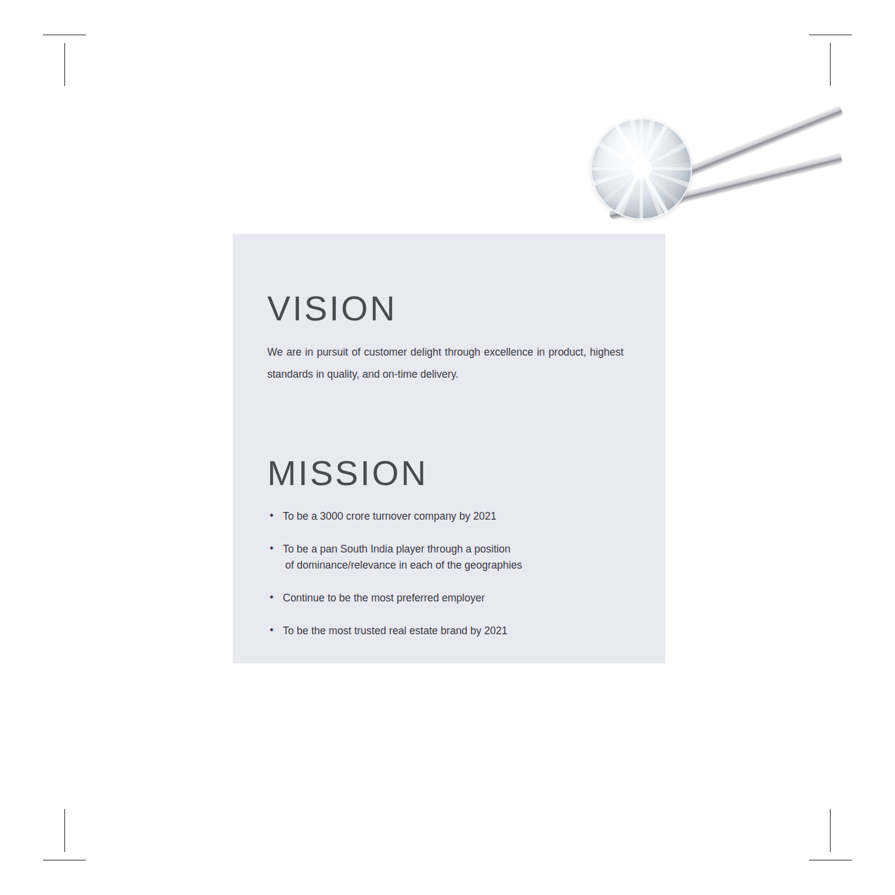VISION
We are in pursuit of customer delight through excellence in product, highest standards in quality, and on-time delivery.
MISSION
To be a 3000 crore turnover company by 2021
To be a pan South India player through a positionof dominance/relevance in each of the geographies
Continue to be the most preferred employer
To be the most trusted real estate brand by 2021